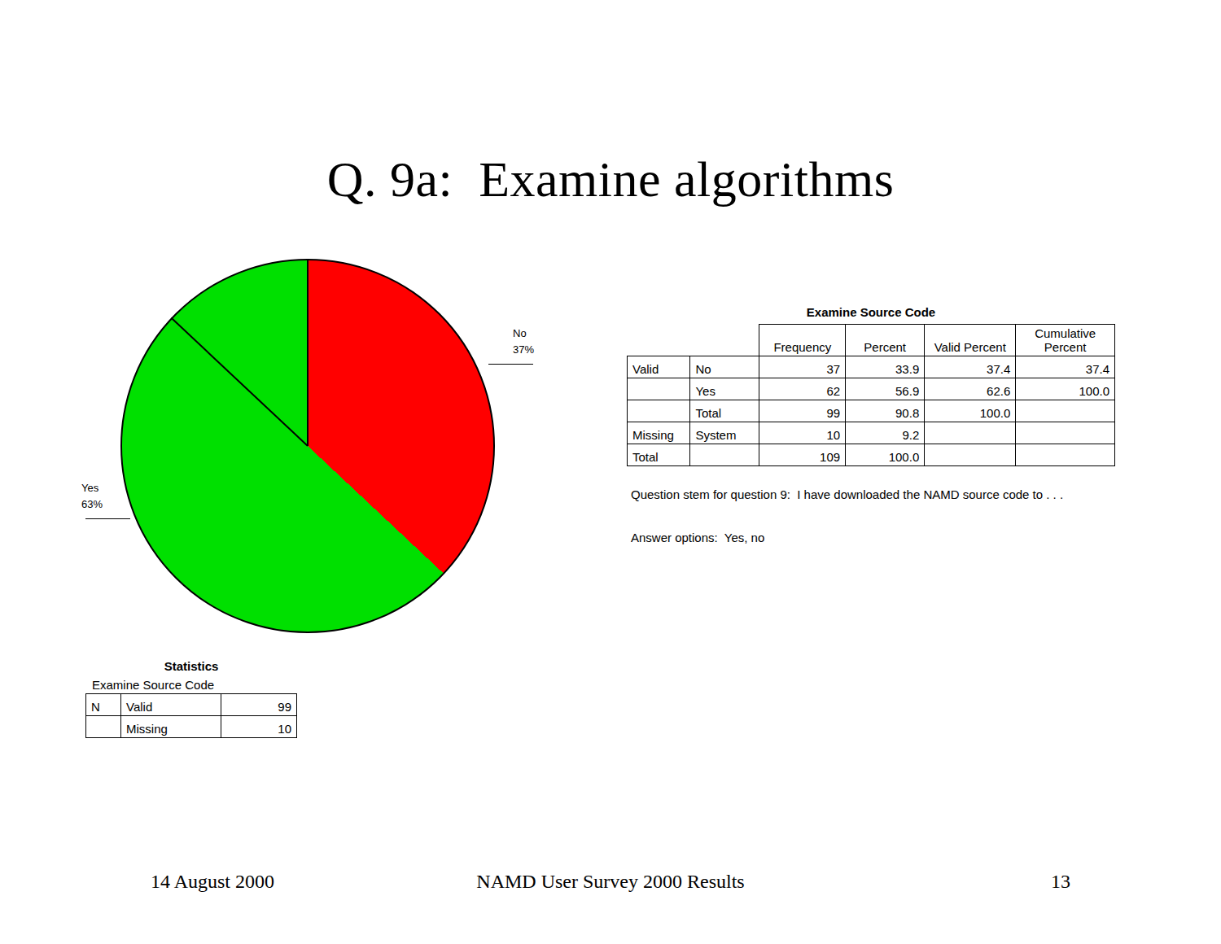Q. 9a: Examine algorithms
No
37%
Yes
63%
Examine Source Code
| | | Frequency | Percent | Valid Percent | Cumulative Percent |
| Valid | No | 37 | 33.9 | 37.4 | 37.4 |
| | Yes | 62 | 56.9 | 62.6 | 100.0 |
| | Total | 99 | 90.8 | 100.0 | |
| Missing | System | 10 | 9.2 | | |
| Total | | 109 | 100.0 | | |
Question stem for question 9: I have downloaded the NAMD source code to . . .
Answer options: Yes, no
Statistics
Examine Source Code
| N | Valid | 99 |
| | Missing | 10 |
14 August 2000 NAMD User Survey 2000 Results 13